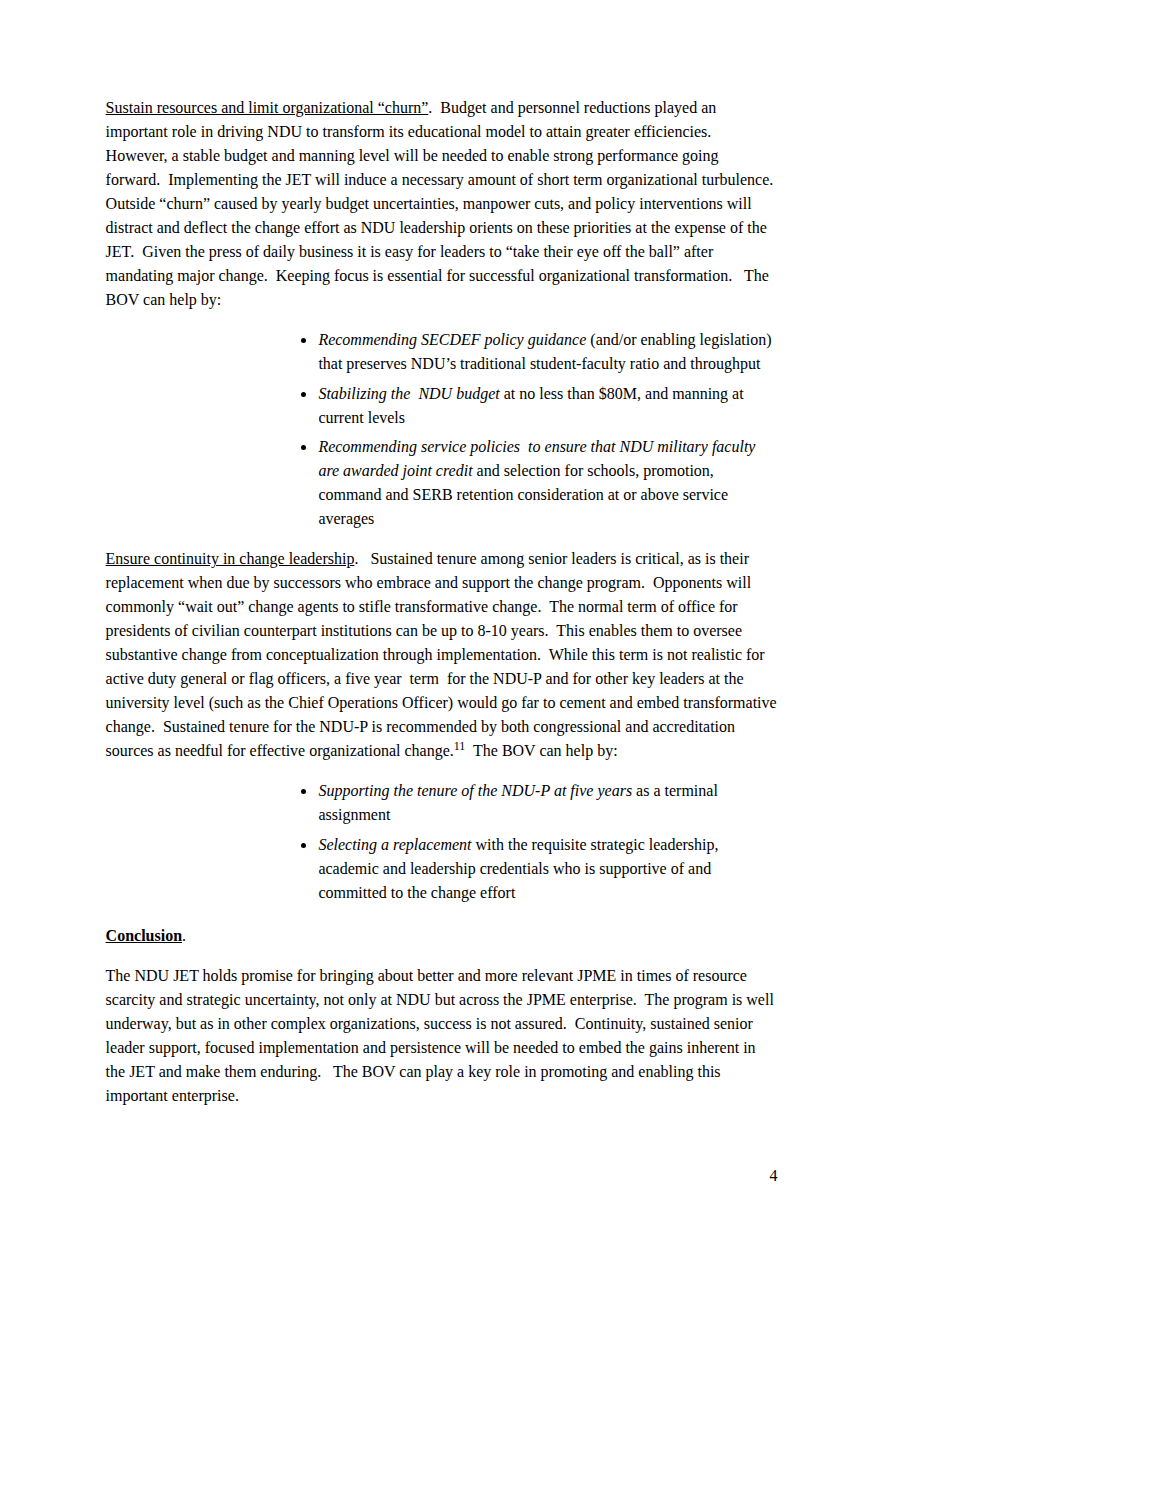Sustain resources and limit organizational “churn”. Budget and personnel reductions played an important role in driving NDU to transform its educational model to attain greater efficiencies. However, a stable budget and manning level will be needed to enable strong performance going forward. Implementing the JET will induce a necessary amount of short term organizational turbulence. Outside “churn” caused by yearly budget uncertainties, manpower cuts, and policy interventions will distract and deflect the change effort as NDU leadership orients on these priorities at the expense of the JET. Given the press of daily business it is easy for leaders to “take their eye off the ball” after mandating major change. Keeping focus is essential for successful organizational transformation. The BOV can help by:
Recommending SECDEF policy guidance (and/or enabling legislation) that preserves NDU’s traditional student-faculty ratio and throughput
Stabilizing the NDU budget at no less than $80M, and manning at current levels
Recommending service policies to ensure that NDU military faculty are awarded joint credit and selection for schools, promotion, command and SERB retention consideration at or above service averages
Ensure continuity in change leadership. Sustained tenure among senior leaders is critical, as is their replacement when due by successors who embrace and support the change program. Opponents will commonly “wait out” change agents to stifle transformative change. The normal term of office for presidents of civilian counterpart institutions can be up to 8-10 years. This enables them to oversee substantive change from conceptualization through implementation. While this term is not realistic for active duty general or flag officers, a five year term for the NDU-P and for other key leaders at the university level (such as the Chief Operations Officer) would go far to cement and embed transformative change. Sustained tenure for the NDU-P is recommended by both congressional and accreditation sources as needful for effective organizational change.11 The BOV can help by:
Supporting the tenure of the NDU-P at five years as a terminal assignment
Selecting a replacement with the requisite strategic leadership, academic and leadership credentials who is supportive of and committed to the change effort
Conclusion
.
The NDU JET holds promise for bringing about better and more relevant JPME in times of resource scarcity and strategic uncertainty, not only at NDU but across the JPME enterprise. The program is well underway, but as in other complex organizations, success is not assured. Continuity, sustained senior leader support, focused implementation and persistence will be needed to embed the gains inherent in the JET and make them enduring. The BOV can play a key role in promoting and enabling this important enterprise.
4